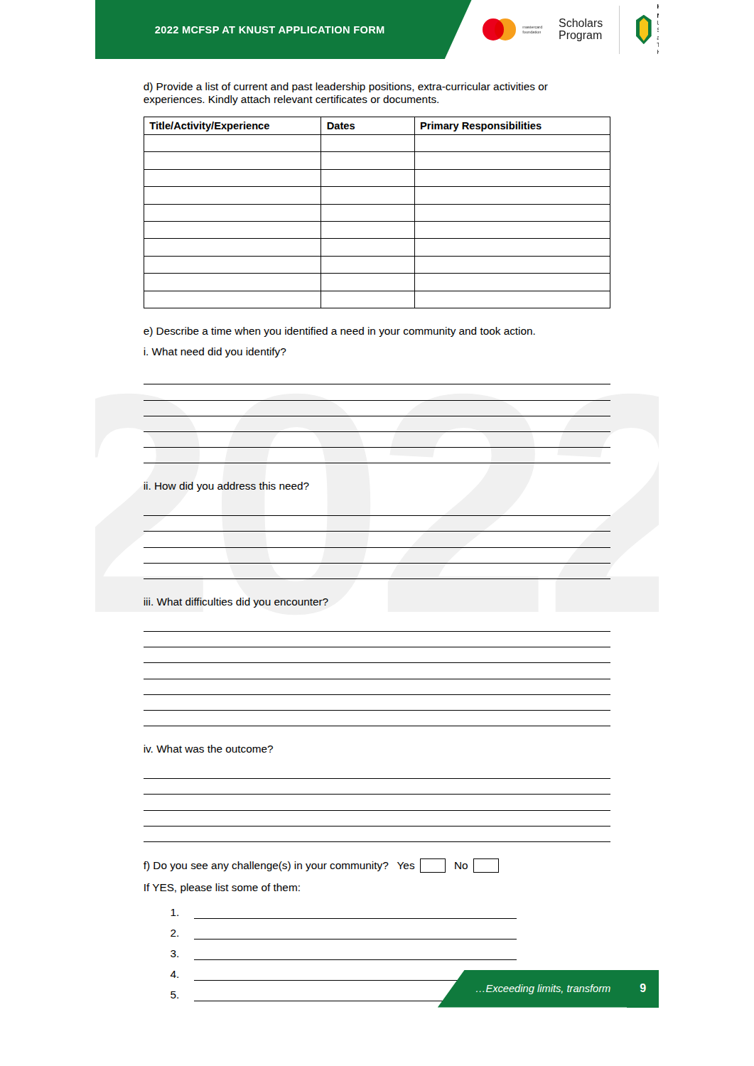2022
2022 MCFSP AT KNUST APPLICATION FORM
mastercard
foundation
Scholars
Program
Kwame Nkrumah
University of Science
and Technology, Kumasi
d) Provide a list of current and past leadership positions, extra-curricular activities or experiences. Kindly attach relevant certificates or documents.
| Title/Activity/Experience | Dates | Primary Responsibilities |
| --- | --- | --- |
e) Describe a time when you identified a need in your community and took action.
i. What need did you identify?
ii. How did you address this need?
iii. What difficulties did you encounter?
iv. What was the outcome?
f) Do you see any challenge(s) in your community? Yes No
If YES, please list some of them:
…Exceeding limits, transform
9